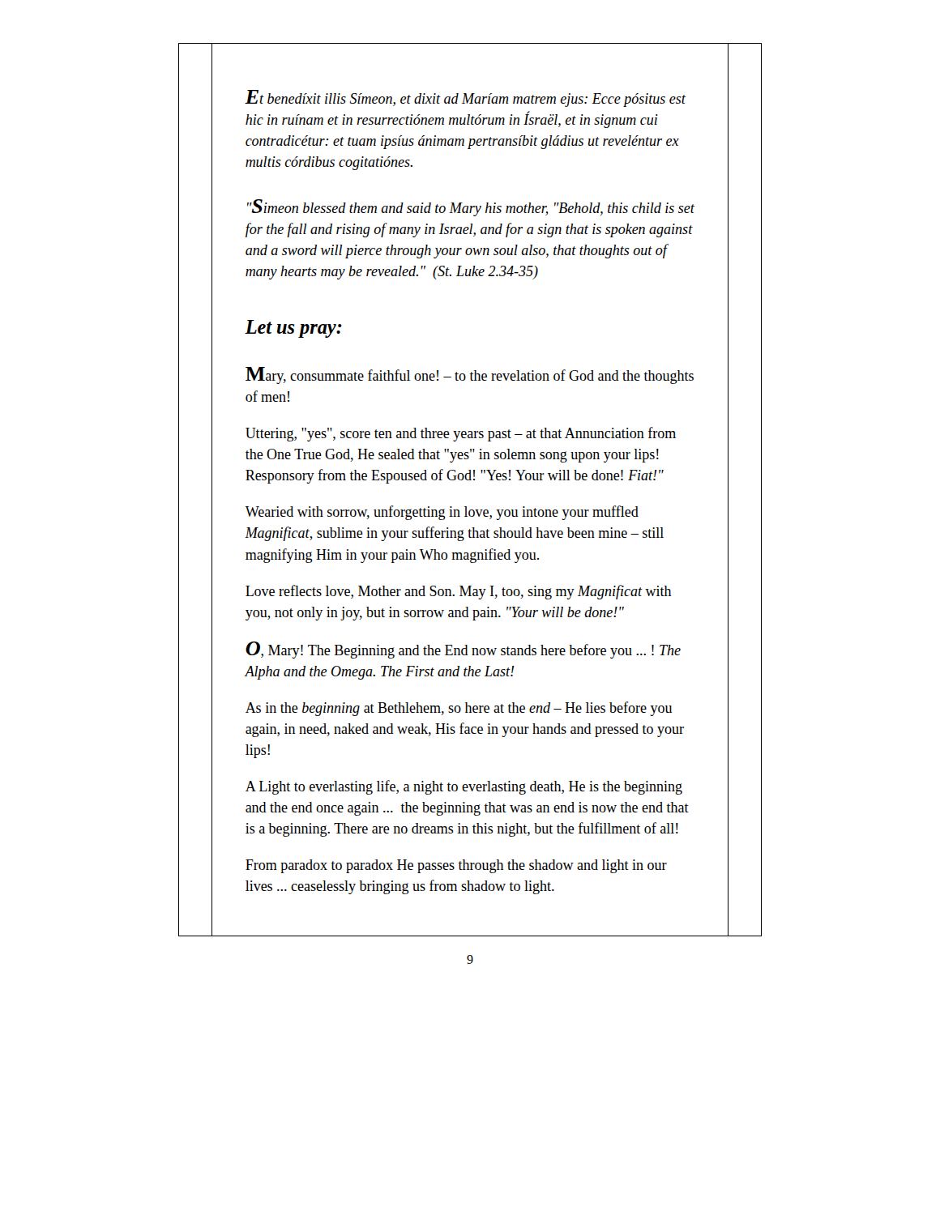Et benedíxit illis Símeon, et dixit ad Maríam matrem ejus: Ecce pósitus est hic in ruínam et in resurrectiónem multórum in Ísraël, et in signum cui contradicétur: et tuam ipsíus ánimam pertransíbit gládius ut reveléntur ex multis córdibus cogitatiónes.
"Simeon blessed them and said to Mary his mother, "Behold, this child is set for the fall and rising of many in Israel, and for a sign that is spoken against and a sword will pierce through your own soul also, that thoughts out of many hearts may be revealed." (St. Luke 2.34-35)
Let us pray:
Mary, consummate faithful one! – to the revelation of God and the thoughts of men!
Uttering, "yes", score ten and three years past – at that Annunciation from the One True God, He sealed that "yes" in solemn song upon your lips! Responsory from the Espoused of God! "Yes! Your will be done! Fiat!"
Wearied with sorrow, unforgetting in love, you intone your muffled Magnificat, sublime in your suffering that should have been mine – still magnifying Him in your pain Who magnified you.
Love reflects love, Mother and Son. May I, too, sing my Magnificat with you, not only in joy, but in sorrow and pain. "Your will be done!"
O, Mary! The Beginning and the End now stands here before you ... ! The Alpha and the Omega. The First and the Last!
As in the beginning at Bethlehem, so here at the end – He lies before you again, in need, naked and weak, His face in your hands and pressed to your lips!
A Light to everlasting life, a night to everlasting death, He is the beginning and the end once again ... the beginning that was an end is now the end that is a beginning. There are no dreams in this night, but the fulfillment of all!
From paradox to paradox He passes through the shadow and light in our lives ... ceaselessly bringing us from shadow to light.
9